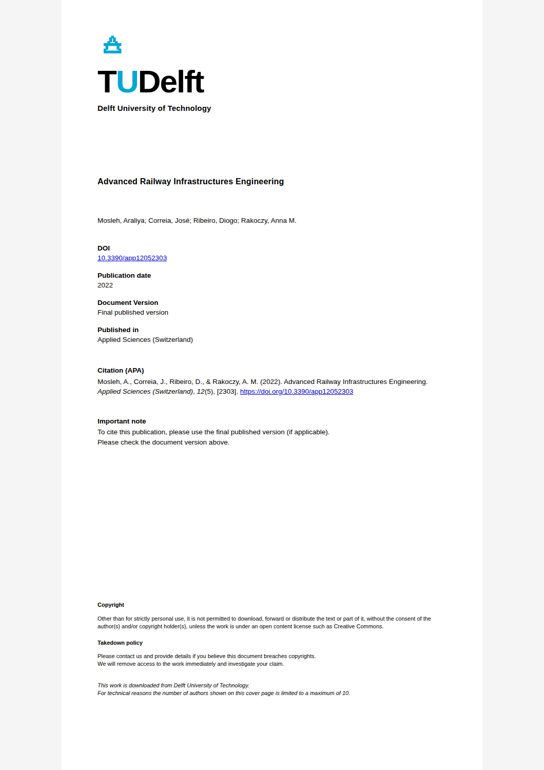🜁
TUDelft
Delft University of Technology
Advanced Railway Infrastructures Engineering
Mosleh, Araliya; Correia, José; Ribeiro, Diogo; Rakoczy, Anna M.
DOI
10.3390/app12052303
Publication date
2022
Document Version
Final published version
Published in
Applied Sciences (Switzerland)
Citation (APA)
Mosleh, A., Correia, J., Ribeiro, D., & Rakoczy, A. M. (2022). Advanced Railway Infrastructures Engineering. Applied Sciences (Switzerland), 12(5), [2303]. https://doi.org/10.3390/app12052303
Important note
To cite this publication, please use the final published version (if applicable).
Please check the document version above.
Copyright
Other than for strictly personal use, it is not permitted to download, forward or distribute the text or part of it, without the consent of the author(s) and/or copyright holder(s), unless the work is under an open content license such as Creative Commons.
Takedown policy
Please contact us and provide details if you believe this document breaches copyrights.
We will remove access to the work immediately and investigate your claim.
This work is downloaded from Delft University of Technology.
For technical reasons the number of authors shown on this cover page is limited to a maximum of 10.